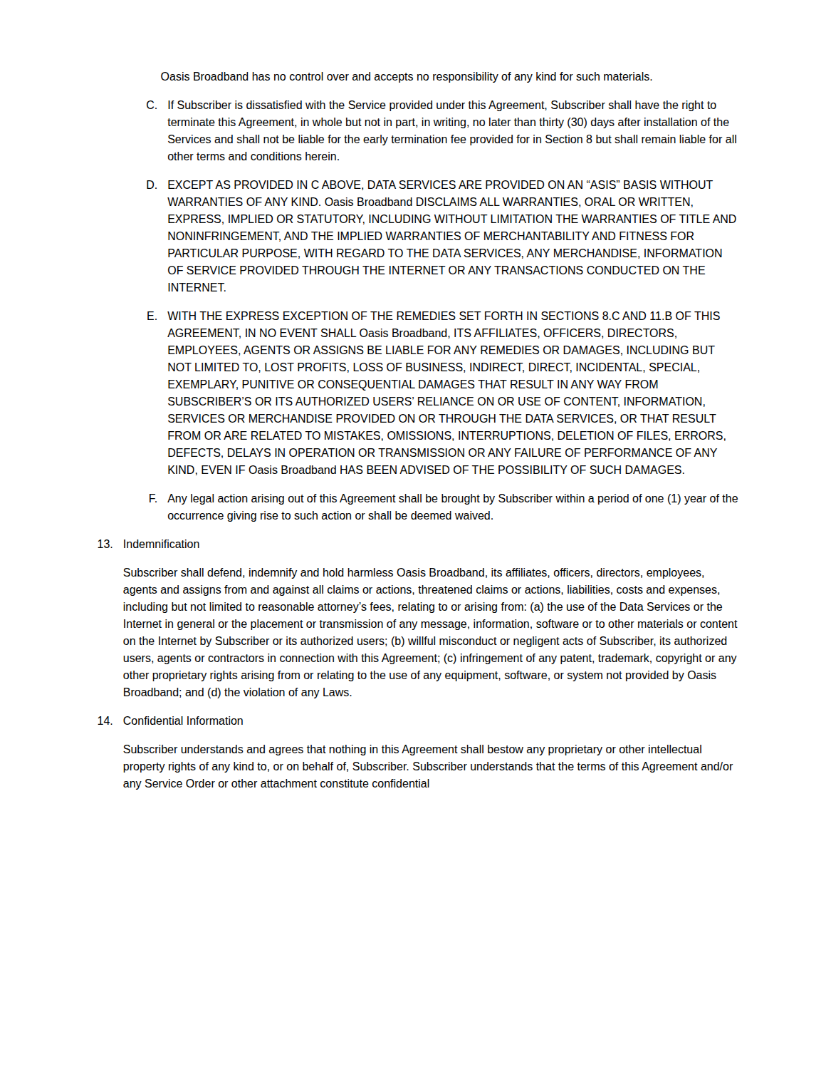Oasis Broadband has no control over and accepts no responsibility of any kind for such materials.
If Subscriber is dissatisfied with the Service provided under this Agreement, Subscriber shall have the right to terminate this Agreement, in whole but not in part, in writing, no later than thirty (30) days after installation of the Services and shall not be liable for the early termination fee provided for in Section 8 but shall remain liable for all other terms and conditions herein.
EXCEPT AS PROVIDED IN C ABOVE, DATA SERVICES ARE PROVIDED ON AN “ASIS” BASIS WITHOUT WARRANTIES OF ANY KIND. Oasis Broadband DISCLAIMS ALL WARRANTIES, ORAL OR WRITTEN, EXPRESS, IMPLIED OR STATUTORY, INCLUDING WITHOUT LIMITATION THE WARRANTIES OF TITLE AND NONINFRINGEMENT, AND THE IMPLIED WARRANTIES OF MERCHANTABILITY AND FITNESS FOR PARTICULAR PURPOSE, WITH REGARD TO THE DATA SERVICES, ANY MERCHANDISE, INFORMATION OF SERVICE PROVIDED THROUGH THE INTERNET OR ANY TRANSACTIONS CONDUCTED ON THE INTERNET.
WITH THE EXPRESS EXCEPTION OF THE REMEDIES SET FORTH IN SECTIONS 8.C AND 11.B OF THIS AGREEMENT, IN NO EVENT SHALL Oasis Broadband, ITS AFFILIATES, OFFICERS, DIRECTORS, EMPLOYEES, AGENTS OR ASSIGNS BE LIABLE FOR ANY REMEDIES OR DAMAGES, INCLUDING BUT NOT LIMITED TO, LOST PROFITS, LOSS OF BUSINESS, INDIRECT, DIRECT, INCIDENTAL, SPECIAL, EXEMPLARY, PUNITIVE OR CONSEQUENTIAL DAMAGES THAT RESULT IN ANY WAY FROM SUBSCRIBER’S OR ITS AUTHORIZED USERS’ RELIANCE ON OR USE OF CONTENT, INFORMATION, SERVICES OR MERCHANDISE PROVIDED ON OR THROUGH THE DATA SERVICES, OR THAT RESULT FROM OR ARE RELATED TO MISTAKES, OMISSIONS, INTERRUPTIONS, DELETION OF FILES, ERRORS, DEFECTS, DELAYS IN OPERATION OR TRANSMISSION OR ANY FAILURE OF PERFORMANCE OF ANY KIND, EVEN IF Oasis Broadband HAS BEEN ADVISED OF THE POSSIBILITY OF SUCH DAMAGES.
Any legal action arising out of this Agreement shall be brought by Subscriber within a period of one (1) year of the occurrence giving rise to such action or shall be deemed waived.
Indemnification
Subscriber shall defend, indemnify and hold harmless Oasis Broadband, its affiliates, officers, directors, employees, agents and assigns from and against all claims or actions, threatened claims or actions, liabilities, costs and expenses, including but not limited to reasonable attorney’s fees, relating to or arising from: (a) the use of the Data Services or the Internet in general or the placement or transmission of any message, information, software or to other materials or content on the Internet by Subscriber or its authorized users; (b) willful misconduct or negligent acts of Subscriber, its authorized users, agents or contractors in connection with this Agreement; (c) infringement of any patent, trademark, copyright or any other proprietary rights arising from or relating to the use of any equipment, software, or system not provided by Oasis Broadband; and (d) the violation of any Laws.
Confidential Information
Subscriber understands and agrees that nothing in this Agreement shall bestow any proprietary or other intellectual property rights of any kind to, or on behalf of, Subscriber. Subscriber understands that the terms of this Agreement and/or any Service Order or other attachment constitute confidential